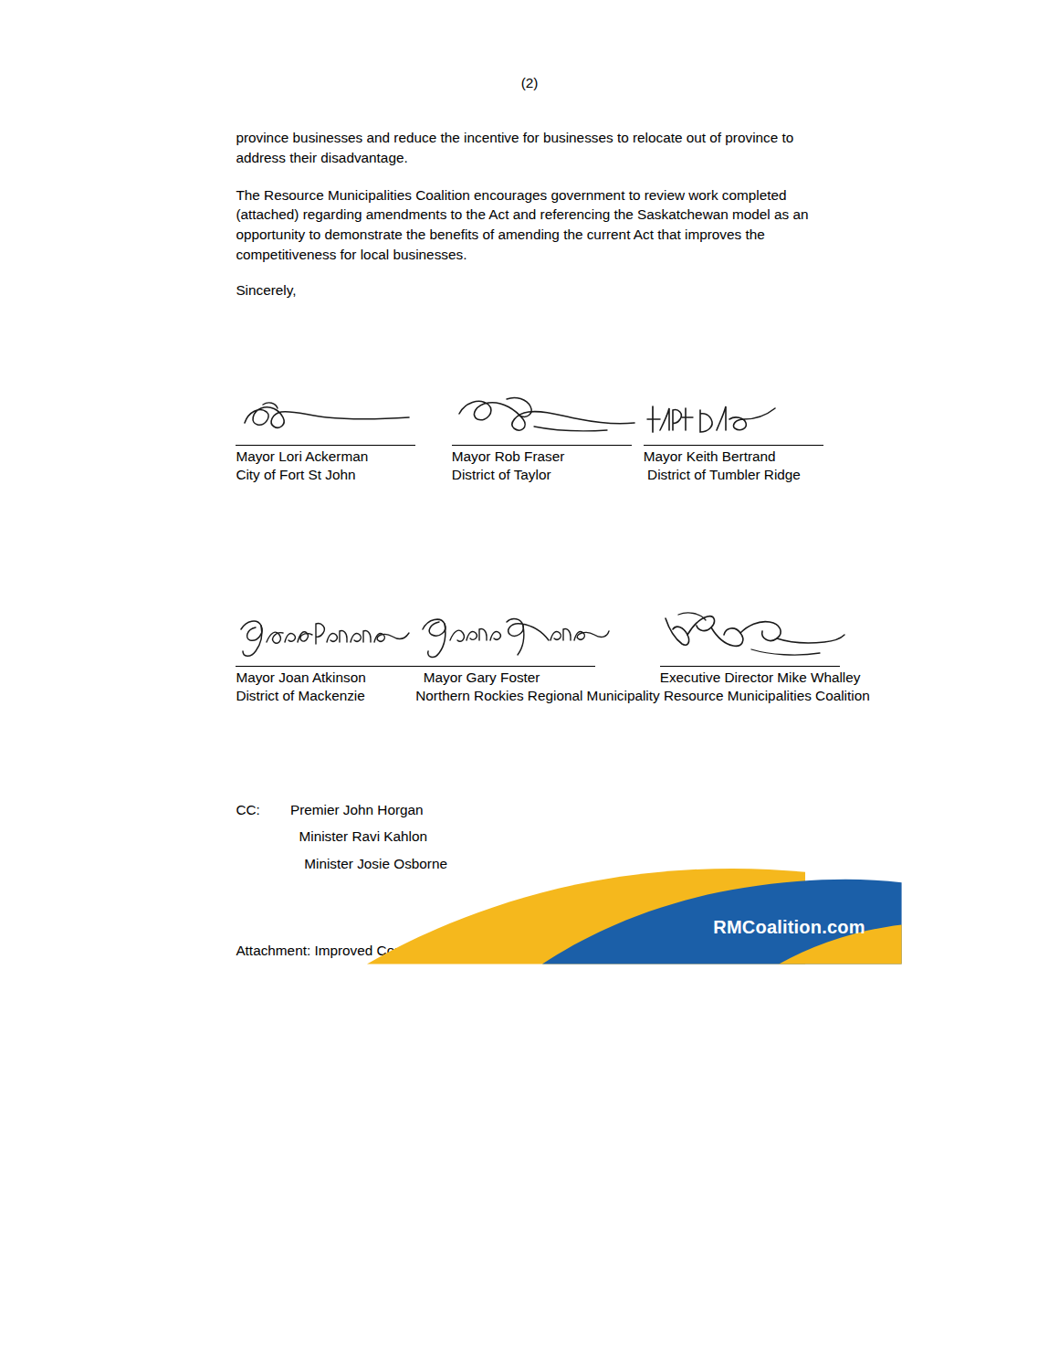(2)
province businesses and reduce the incentive for businesses to relocate out of province to address their disadvantage.
The Resource Municipalities Coalition encourages government to review work completed (attached) regarding amendments to the Act and referencing the Saskatchewan model as an opportunity to demonstrate the benefits of amending the current Act that improves the competitiveness for local businesses.
Sincerely,
Mayor Lori Ackerman
City of Fort St John
Mayor Rob Fraser
District of Taylor
Mayor Keith Bertrand
District of Tumbler Ridge
Mayor Joan Atkinson
District of Mackenzie
Mayor Gary Foster
Northern Rockies Regional Municipality
Executive Director Mike Whalley
Resource Municipalities Coalition
CC: Premier John Horgan
Minister Ravi Kahlon
Minister Josie Osborne
Attachment: Improved Competitiveness for British Columbians
RMCoalition.com